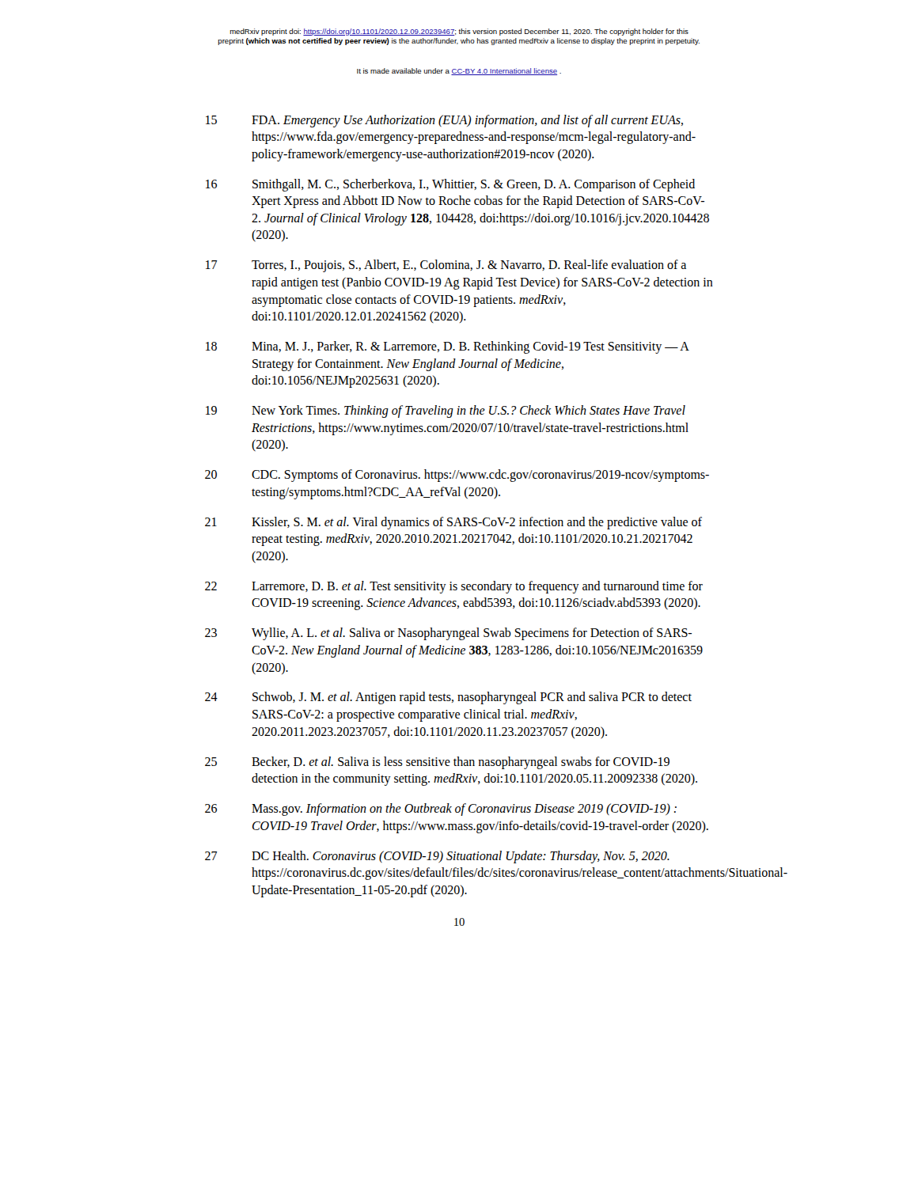medRxiv preprint doi: https://doi.org/10.1101/2020.12.09.20239467; this version posted December 11, 2020. The copyright holder for this
preprint (which was not certified by peer review) is the author/funder, who has granted medRxiv a license to display the preprint in perpetuity.
It is made available under a CC-BY 4.0 International license .
15 FDA. Emergency Use Authorization (EUA) information, and list of all current EUAs, https://www.fda.gov/emergency-preparedness-and-response/mcm-legal-regulatory-and-policy-framework/emergency-use-authorization#2019-ncov (2020).
16 Smithgall, M. C., Scherberkova, I., Whittier, S. & Green, D. A. Comparison of Cepheid Xpert Xpress and Abbott ID Now to Roche cobas for the Rapid Detection of SARS-CoV-2. Journal of Clinical Virology 128, 104428, doi:https://doi.org/10.1016/j.jcv.2020.104428 (2020).
17 Torres, I., Poujois, S., Albert, E., Colomina, J. & Navarro, D. Real-life evaluation of a rapid antigen test (Panbio COVID-19 Ag Rapid Test Device) for SARS-CoV-2 detection in asymptomatic close contacts of COVID-19 patients. medRxiv, doi:10.1101/2020.12.01.20241562 (2020).
18 Mina, M. J., Parker, R. & Larremore, D. B. Rethinking Covid-19 Test Sensitivity — A Strategy for Containment. New England Journal of Medicine, doi:10.1056/NEJMp2025631 (2020).
19 New York Times. Thinking of Traveling in the U.S.? Check Which States Have Travel Restrictions, https://www.nytimes.com/2020/07/10/travel/state-travel-restrictions.html (2020).
20 CDC. Symptoms of Coronavirus. https://www.cdc.gov/coronavirus/2019-ncov/symptoms-testing/symptoms.html?CDC_AA_refVal (2020).
21 Kissler, S. M. et al. Viral dynamics of SARS-CoV-2 infection and the predictive value of repeat testing. medRxiv, 2020.2010.2021.20217042, doi:10.1101/2020.10.21.20217042 (2020).
22 Larremore, D. B. et al. Test sensitivity is secondary to frequency and turnaround time for COVID-19 screening. Science Advances, eabd5393, doi:10.1126/sciadv.abd5393 (2020).
23 Wyllie, A. L. et al. Saliva or Nasopharyngeal Swab Specimens for Detection of SARS-CoV-2. New England Journal of Medicine 383, 1283-1286, doi:10.1056/NEJMc2016359 (2020).
24 Schwob, J. M. et al. Antigen rapid tests, nasopharyngeal PCR and saliva PCR to detect SARS-CoV-2: a prospective comparative clinical trial. medRxiv, 2020.2011.2023.20237057, doi:10.1101/2020.11.23.20237057 (2020).
25 Becker, D. et al. Saliva is less sensitive than nasopharyngeal swabs for COVID-19 detection in the community setting. medRxiv, doi:10.1101/2020.05.11.20092338 (2020).
26 Mass.gov. Information on the Outbreak of Coronavirus Disease 2019 (COVID-19) : COVID-19 Travel Order, https://www.mass.gov/info-details/covid-19-travel-order (2020).
27 DC Health. Coronavirus (COVID-19) Situational Update: Thursday, Nov. 5, 2020. https://coronavirus.dc.gov/sites/default/files/dc/sites/coronavirus/release_content/attachments/Situational-Update-Presentation_11-05-20.pdf (2020).
10